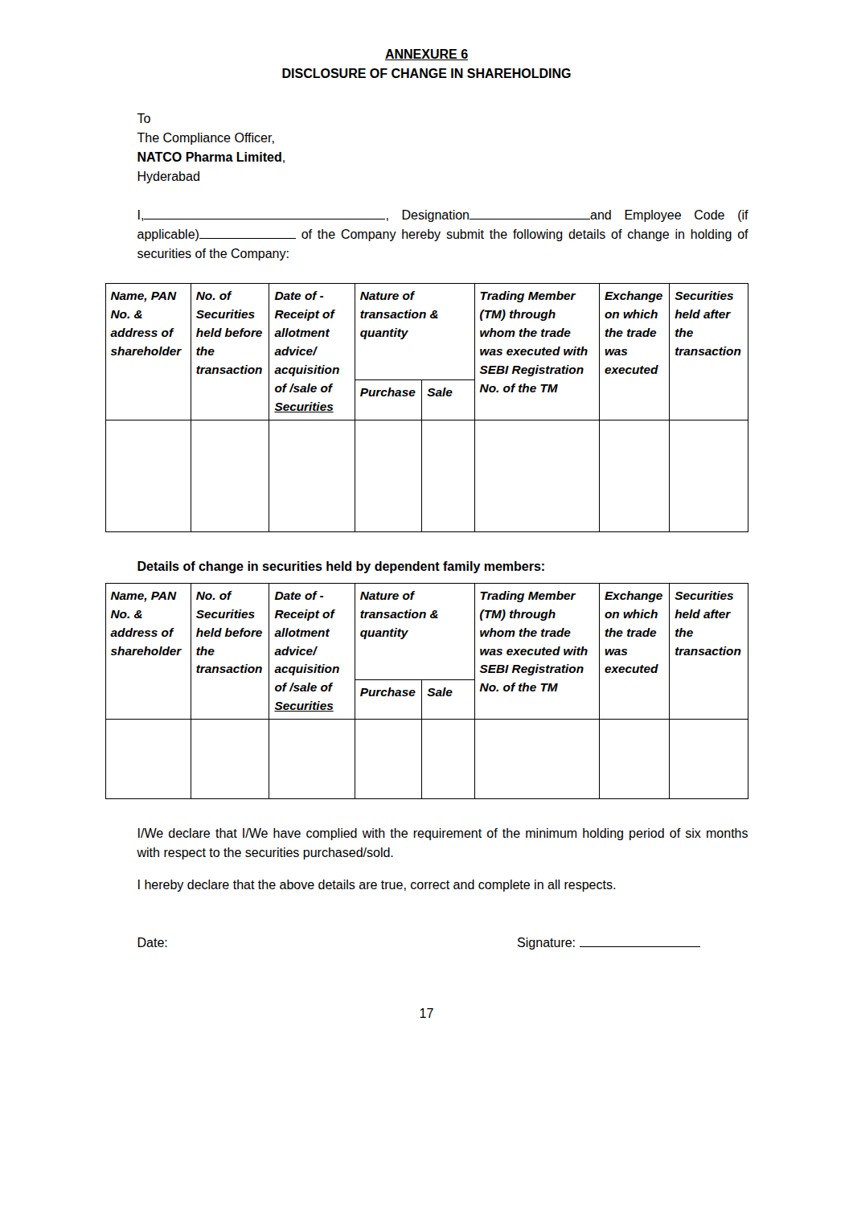ANNEXURE 6
DISCLOSURE OF CHANGE IN SHAREHOLDING
To
The Compliance Officer,
NATCO Pharma Limited,
Hyderabad
I, , Designation and Employee Code (if applicable) of the Company hereby submit the following details of change in holding of securities of the Company:
| Name, PAN No. & address of shareholder | No. of Securities held before the transaction | Date of - Receipt of allotment advice/ acquisition of /sale of Securities | Nature of transaction & quantity | Trading Member (TM) through whom the trade was executed with SEBI Registration No. of the TM | Exchange on which the trade was executed | Securities held after the transaction |
| --- | --- | --- | --- | --- | --- | --- |
| Purchase | Sale |
Details of change in securities held by dependent family members:
| Name, PAN No. & address of shareholder | No. of Securities held before the transaction | Date of - Receipt of allotment advice/ acquisition of /sale of Securities | Nature of transaction & quantity | Trading Member (TM) through whom the trade was executed with SEBI Registration No. of the TM | Exchange on which the trade was executed | Securities held after the transaction |
| --- | --- | --- | --- | --- | --- | --- |
| Purchase | Sale |
I/We declare that I/We have complied with the requirement of the minimum holding period of six months with respect to the securities purchased/sold.
I hereby declare that the above details are true, correct and complete in all respects.
Date:
Signature:
17